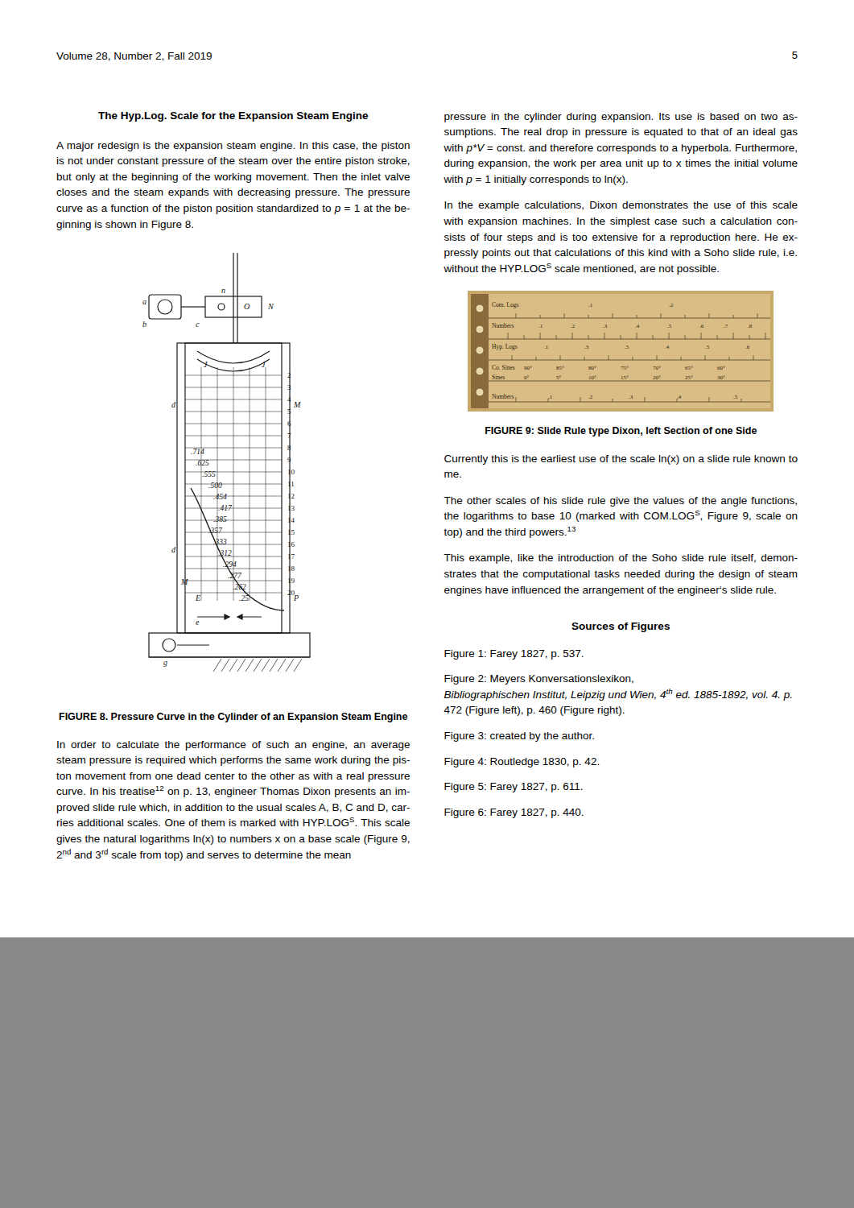Volume 28, Number 2, Fall 2019
5
The Hyp.Log. Scale for the Expansion Steam Engine
A major redesign is the expansion steam engine. In this case, the piston is not under constant pressure of the steam over the entire piston stroke, but only at the beginning of the working movement. Then the inlet valve closes and the steam expands with decreasing pressure. The pressure curve as a function of the piston position standardized to p = 1 at the beginning is shown in Figure 8.
2 3 4 5 6 7 8 9 10 11 12 13 14 15 16 17 18 19 20 .714 .625 .555 .500 .454 .417 .385 .357 .333 .312 .294 .277 .262 .25 a b c n O N d d M M E P g e J J
FIGURE 8. Pressure Curve in the Cylinder of an Expansion Steam Engine
In order to calculate the performance of such an engine, an average steam pressure is required which performs the same work during the piston movement from one dead center to the other as with a real pressure curve. In his treatise12 on p. 13, engineer Thomas Dixon presents an improved slide rule which, in addition to the usual scales A, B, C and D, carries additional scales. One of them is marked with HYP.LOGS. This scale gives the natural logarithms ln(x) to numbers x on a base scale (Figure 9, 2nd and 3rd scale from top) and serves to determine the mean
pressure in the cylinder during expansion. Its use is based on two assumptions. The real drop in pressure is equated to that of an ideal gas with p*V = const. and therefore corresponds to a hyperbola. Furthermore, during expansion, the work per area unit up to x times the initial volume with p = 1 initially corresponds to ln(x).
In the example calculations, Dixon demonstrates the use of this scale with expansion machines. In the simplest case such a calculation consists of four steps and is too extensive for a reproduction here. He expressly points out that calculations of this kind with a Soho slide rule, i.e. without the HYP.LOGS scale mentioned, are not possible.
Com. Logs Numbers Hyp. Logs Co. Sines Sines Numbers .1 .2 .1 .2 .3 .4 .5 .6 .7 .8 .1 .3 .5 .4 .5 .6 90° 85° 80° 75° 70° 65° 60° 0° 5° 10° 15° 20° 25° 30° .1 .2 .3 .4 .5
FIGURE 9: Slide Rule type Dixon, left Section of one Side
Currently this is the earliest use of the scale ln(x) on a slide rule known to me.
The other scales of his slide rule give the values of the angle functions, the logarithms to base 10 (marked with COM.LOGS, Figure 9, scale on top) and the third powers.13
This example, like the introduction of the Soho slide rule itself, demonstrates that the computational tasks needed during the design of steam engines have influenced the arrangement of the engineer‘s slide rule.
Sources of Figures
Figure 1: Farey 1827, p. 537.
Figure 2: Meyers Konversationslexikon,
Bibliographischen Institut, Leipzig und Wien, 4th ed. 1885-1892, vol. 4. p. 472 (Figure left), p. 460 (Figure right).
Figure 3: created by the author.
Figure 4: Routledge 1830, p. 42.
Figure 5: Farey 1827, p. 611.
Figure 6: Farey 1827, p. 440.